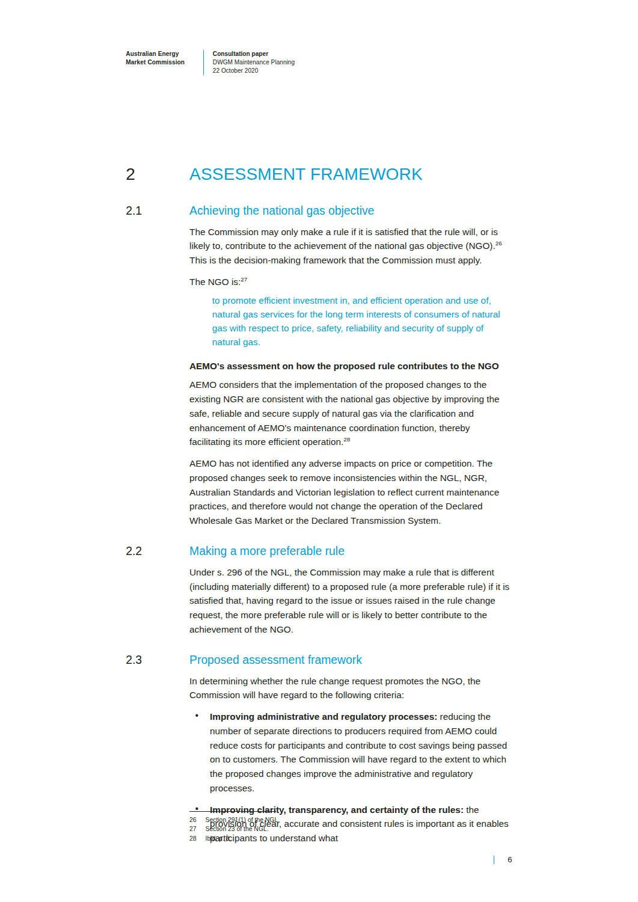Australian Energy
Market Commission
Consultation paper
DWGM Maintenance Planning
22 October 2020
2 ASSESSMENT FRAMEWORK
2.1 Achieving the national gas objective
The Commission may only make a rule if it is satisfied that the rule will, or is likely to, contribute to the achievement of the national gas objective (NGO).26 This is the decision-making framework that the Commission must apply.
The NGO is:27
to promote efficient investment in, and efficient operation and use of, natural gas services for the long term interests of consumers of natural gas with respect to price, safety, reliability and security of supply of natural gas.
AEMO's assessment on how the proposed rule contributes to the NGO
AEMO considers that the implementation of the proposed changes to the existing NGR are consistent with the national gas objective by improving the safe, reliable and secure supply of natural gas via the clarification and enhancement of AEMO's maintenance coordination function, thereby facilitating its more efficient operation.28
AEMO has not identified any adverse impacts on price or competition. The proposed changes seek to remove inconsistencies within the NGL, NGR, Australian Standards and Victorian legislation to reflect current maintenance practices, and therefore would not change the operation of the Declared Wholesale Gas Market or the Declared Transmission System.
2.2 Making a more preferable rule
Under s. 296 of the NGL, the Commission may make a rule that is different (including materially different) to a proposed rule (a more preferable rule) if it is satisfied that, having regard to the issue or issues raised in the rule change request, the more preferable rule will or is likely to better contribute to the achievement of the NGO.
2.3 Proposed assessment framework
In determining whether the rule change request promotes the NGO, the Commission will have regard to the following criteria:
Improving administrative and regulatory processes: reducing the number of separate directions to producers required from AEMO could reduce costs for participants and contribute to cost savings being passed on to customers. The Commission will have regard to the extent to which the proposed changes improve the administrative and regulatory processes.
Improving clarity, transparency, and certainty of the rules: the provision of clear, accurate and consistent rules is important as it enables participants to understand what
26 Section 291(1) of the NGL.
27 Section 23 of the NGL.
28 Ibid, p. 8.
6